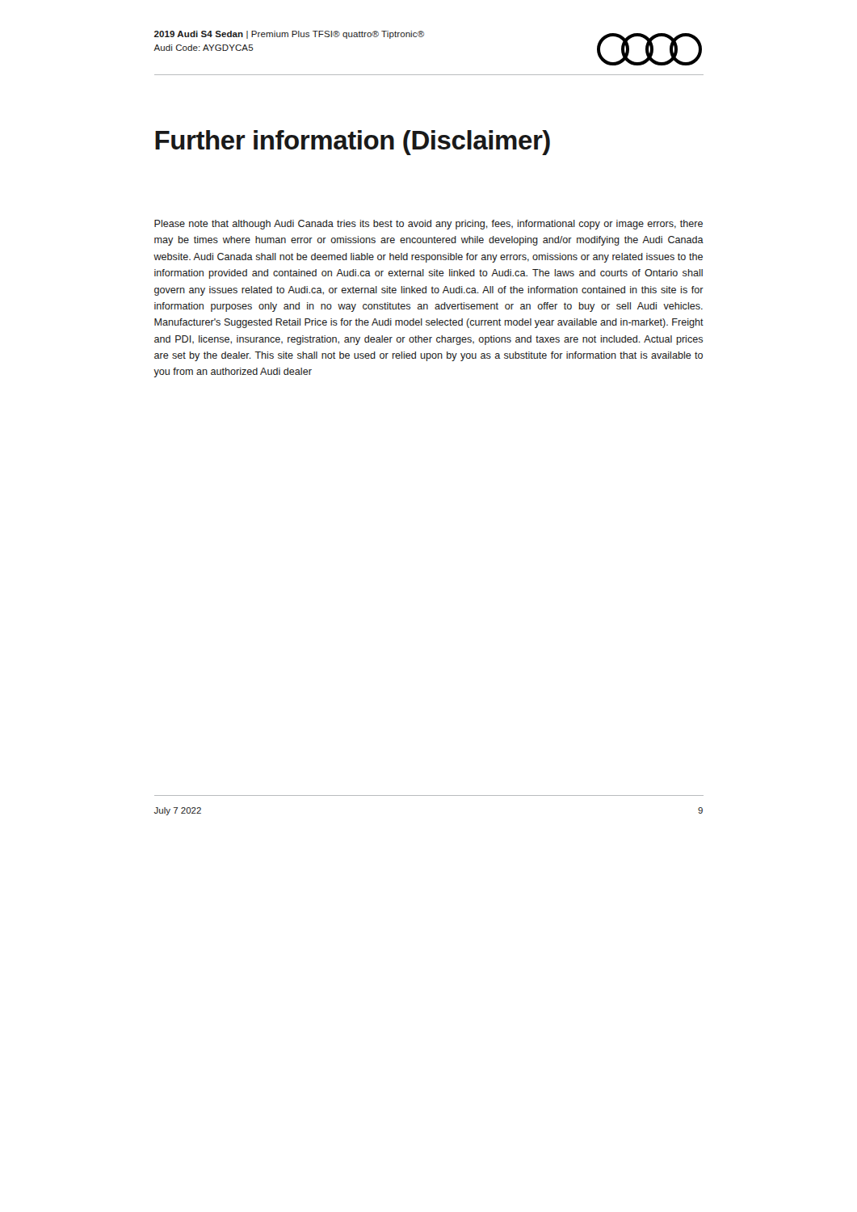2019 Audi S4 Sedan | Premium Plus TFSI® quattro® Tiptronic®
Audi Code: AYGDYCA5
Further information (Disclaimer)
Please note that although Audi Canada tries its best to avoid any pricing, fees, informational copy or image errors, there may be times where human error or omissions are encountered while developing and/or modifying the Audi Canada website. Audi Canada shall not be deemed liable or held responsible for any errors, omissions or any related issues to the information provided and contained on Audi.ca or external site linked to Audi.ca. The laws and courts of Ontario shall govern any issues related to Audi.ca, or external site linked to Audi.ca. All of the information contained in this site is for information purposes only and in no way constitutes an advertisement or an offer to buy or sell Audi vehicles. Manufacturer's Suggested Retail Price is for the Audi model selected (current model year available and in-market). Freight and PDI, license, insurance, registration, any dealer or other charges, options and taxes are not included. Actual prices are set by the dealer. This site shall not be used or relied upon by you as a substitute for information that is available to you from an authorized Audi dealer
July 7 2022
9